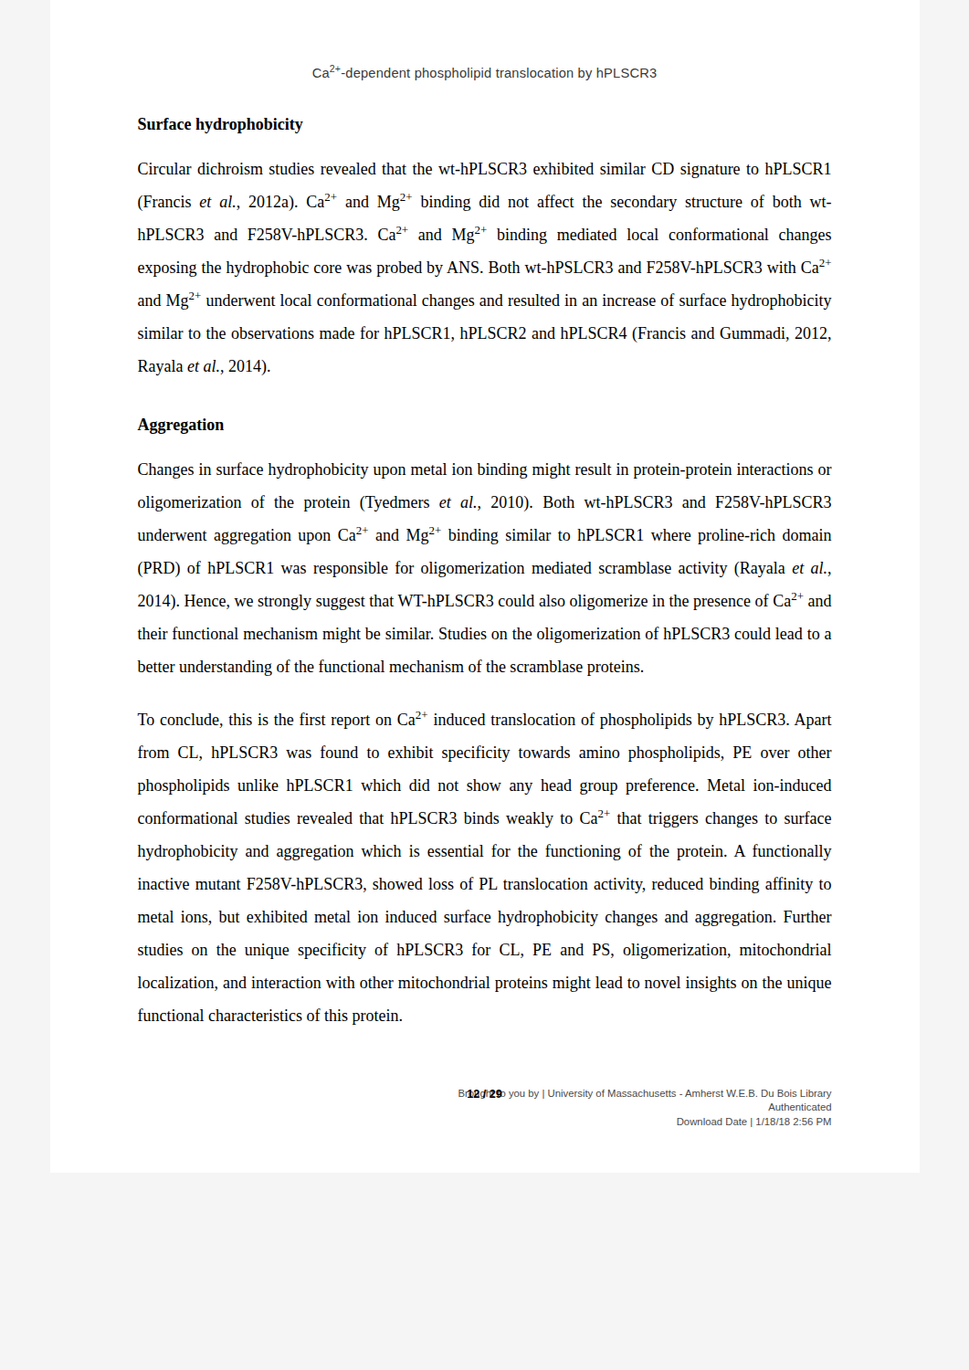Ca2+-dependent phospholipid translocation by hPLSCR3
Surface hydrophobicity
Circular dichroism studies revealed that the wt-hPLSCR3 exhibited similar CD signature to hPLSCR1 (Francis et al., 2012a). Ca2+ and Mg2+ binding did not affect the secondary structure of both wt-hPLSCR3 and F258V-hPLSCR3. Ca2+ and Mg2+ binding mediated local conformational changes exposing the hydrophobic core was probed by ANS. Both wt-hPSLCR3 and F258V-hPLSCR3 with Ca2+ and Mg2+ underwent local conformational changes and resulted in an increase of surface hydrophobicity similar to the observations made for hPLSCR1, hPLSCR2 and hPLSCR4 (Francis and Gummadi, 2012, Rayala et al., 2014).
Aggregation
Changes in surface hydrophobicity upon metal ion binding might result in protein-protein interactions or oligomerization of the protein (Tyedmers et al., 2010). Both wt-hPLSCR3 and F258V-hPLSCR3 underwent aggregation upon Ca2+ and Mg2+ binding similar to hPLSCR1 where proline-rich domain (PRD) of hPLSCR1 was responsible for oligomerization mediated scramblase activity (Rayala et al., 2014). Hence, we strongly suggest that WT-hPLSCR3 could also oligomerize in the presence of Ca2+ and their functional mechanism might be similar. Studies on the oligomerization of hPLSCR3 could lead to a better understanding of the functional mechanism of the scramblase proteins.
To conclude, this is the first report on Ca2+ induced translocation of phospholipids by hPLSCR3. Apart from CL, hPLSCR3 was found to exhibit specificity towards amino phospholipids, PE over other phospholipids unlike hPLSCR1 which did not show any head group preference. Metal ion-induced conformational studies revealed that hPLSCR3 binds weakly to Ca2+ that triggers changes to surface hydrophobicity and aggregation which is essential for the functioning of the protein. A functionally inactive mutant F258V-hPLSCR3, showed loss of PL translocation activity, reduced binding affinity to metal ions, but exhibited metal ion induced surface hydrophobicity changes and aggregation. Further studies on the unique specificity of hPLSCR3 for CL, PE and PS, oligomerization, mitochondrial localization, and interaction with other mitochondrial proteins might lead to novel insights on the unique functional characteristics of this protein.
12 / 29 Brought to you by | University of Massachusetts - Amherst W.E.B. Du Bois Library Authenticated
Download Date | 1/18/18 2:56 PM